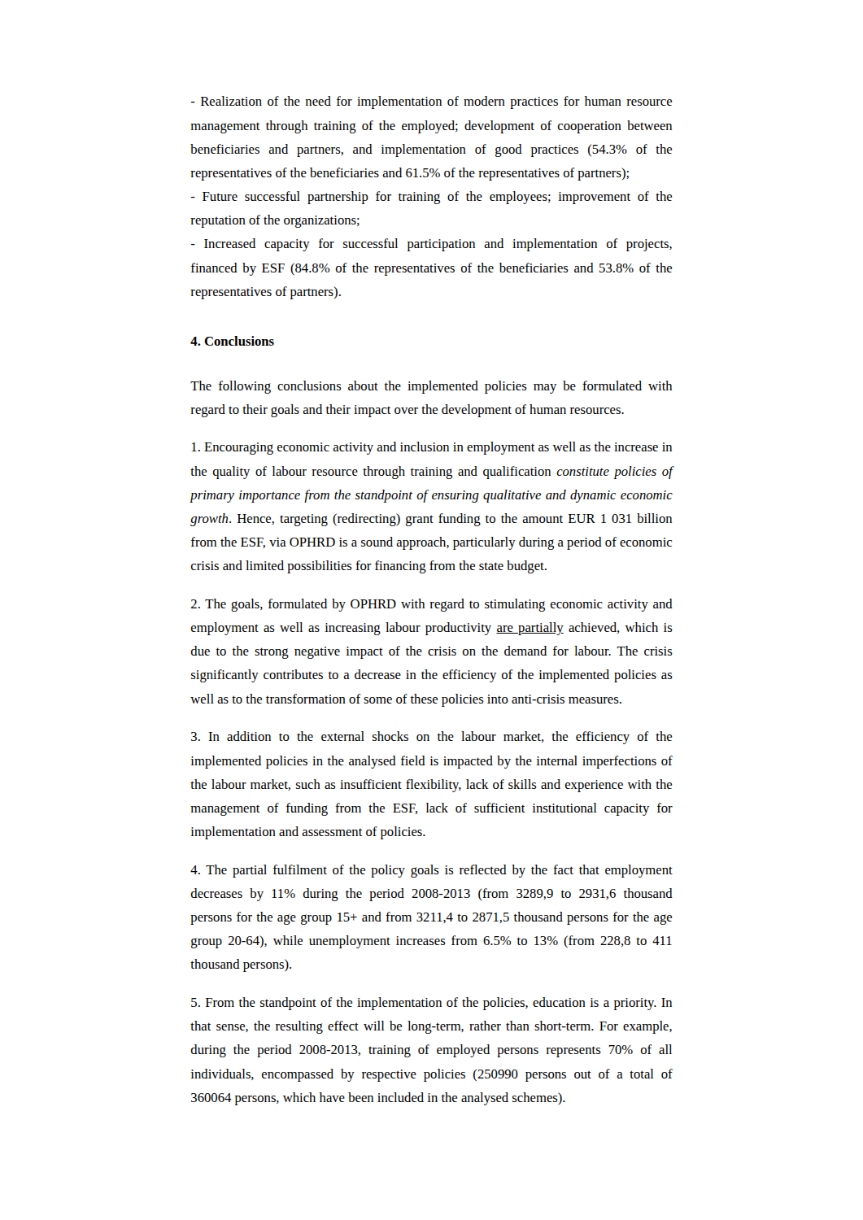- Realization of the need for implementation of modern practices for human resource management through training of the employed; development of cooperation between beneficiaries and partners, and implementation of good practices (54.3% of the representatives of the beneficiaries and 61.5% of the representatives of partners);
- Future successful partnership for training of the employees; improvement of the reputation of the organizations;
- Increased capacity for successful participation and implementation of projects, financed by ESF (84.8% of the representatives of the beneficiaries and 53.8% of the representatives of partners).
4. Conclusions
The following conclusions about the implemented policies may be formulated with regard to their goals and their impact over the development of human resources.
1. Encouraging economic activity and inclusion in employment as well as the increase in the quality of labour resource through training and qualification constitute policies of primary importance from the standpoint of ensuring qualitative and dynamic economic growth. Hence, targeting (redirecting) grant funding to the amount EUR 1 031 billion from the ESF, via OPHRD is a sound approach, particularly during a period of economic crisis and limited possibilities for financing from the state budget.
2. The goals, formulated by OPHRD with regard to stimulating economic activity and employment as well as increasing labour productivity are partially achieved, which is due to the strong negative impact of the crisis on the demand for labour. The crisis significantly contributes to a decrease in the efficiency of the implemented policies as well as to the transformation of some of these policies into anti-crisis measures.
3. In addition to the external shocks on the labour market, the efficiency of the implemented policies in the analysed field is impacted by the internal imperfections of the labour market, such as insufficient flexibility, lack of skills and experience with the management of funding from the ESF, lack of sufficient institutional capacity for implementation and assessment of policies.
4. The partial fulfilment of the policy goals is reflected by the fact that employment decreases by 11% during the period 2008-2013 (from 3289,9 to 2931,6 thousand persons for the age group 15+ and from 3211,4 to 2871,5 thousand persons for the age group 20-64), while unemployment increases from 6.5% to 13% (from 228,8 to 411 thousand persons).
5. From the standpoint of the implementation of the policies, education is a priority. In that sense, the resulting effect will be long-term, rather than short-term. For example, during the period 2008-2013, training of employed persons represents 70% of all individuals, encompassed by respective policies (250990 persons out of a total of 360064 persons, which have been included in the analysed schemes).